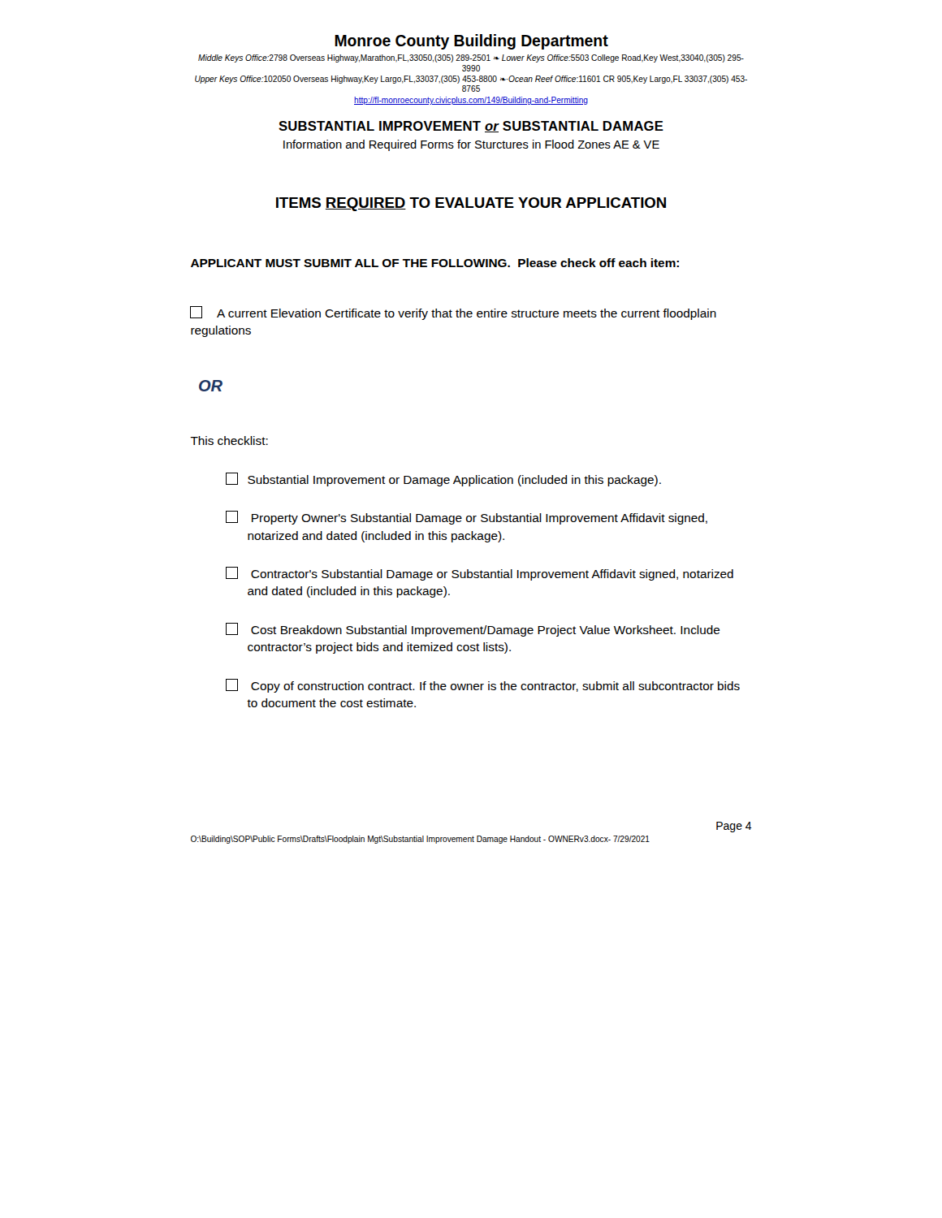Monroe County Building Department
Middle Keys Office: 2798 Overseas Highway,Marathon,FL,33050,(305) 289-2501 ❧ Lower Keys Office: 5503 College Road,Key West,33040,(305) 295-3990
Upper Keys Office: 102050 Overseas Highway,Key Largo,FL,33037,(305) 453-8800 ❧·Ocean Reef Office:11601 CR 905,Key Largo,FL 33037,(305) 453-8765
http://fl-monroecounty.civicplus.com/149/Building-and-Permitting
SUBSTANTIAL IMPROVEMENT or SUBSTANTIAL DAMAGE
Information and Required Forms for Sturctures in Flood Zones AE & VE
ITEMS REQUIRED TO EVALUATE YOUR APPLICATION
APPLICANT MUST SUBMIT ALL OF THE FOLLOWING. Please check off each item:
A current Elevation Certificate to verify that the entire structure meets the current floodplain regulations
OR
This checklist:
Substantial Improvement or Damage Application (included in this package).
Property Owner's Substantial Damage or Substantial Improvement Affidavit signed, notarized and dated (included in this package).
Contractor's Substantial Damage or Substantial Improvement Affidavit signed, notarized and dated (included in this package).
Cost Breakdown Substantial Improvement/Damage Project Value Worksheet. Include contractor’s project bids and itemized cost lists).
Copy of construction contract. If the owner is the contractor, submit all subcontractor bids to document the cost estimate.
Page 4 O:\Building\SOP\Public Forms\Drafts\Floodplain Mgt\Substantial Improvement Damage Handout - OWNERv3.docx- 7/29/2021